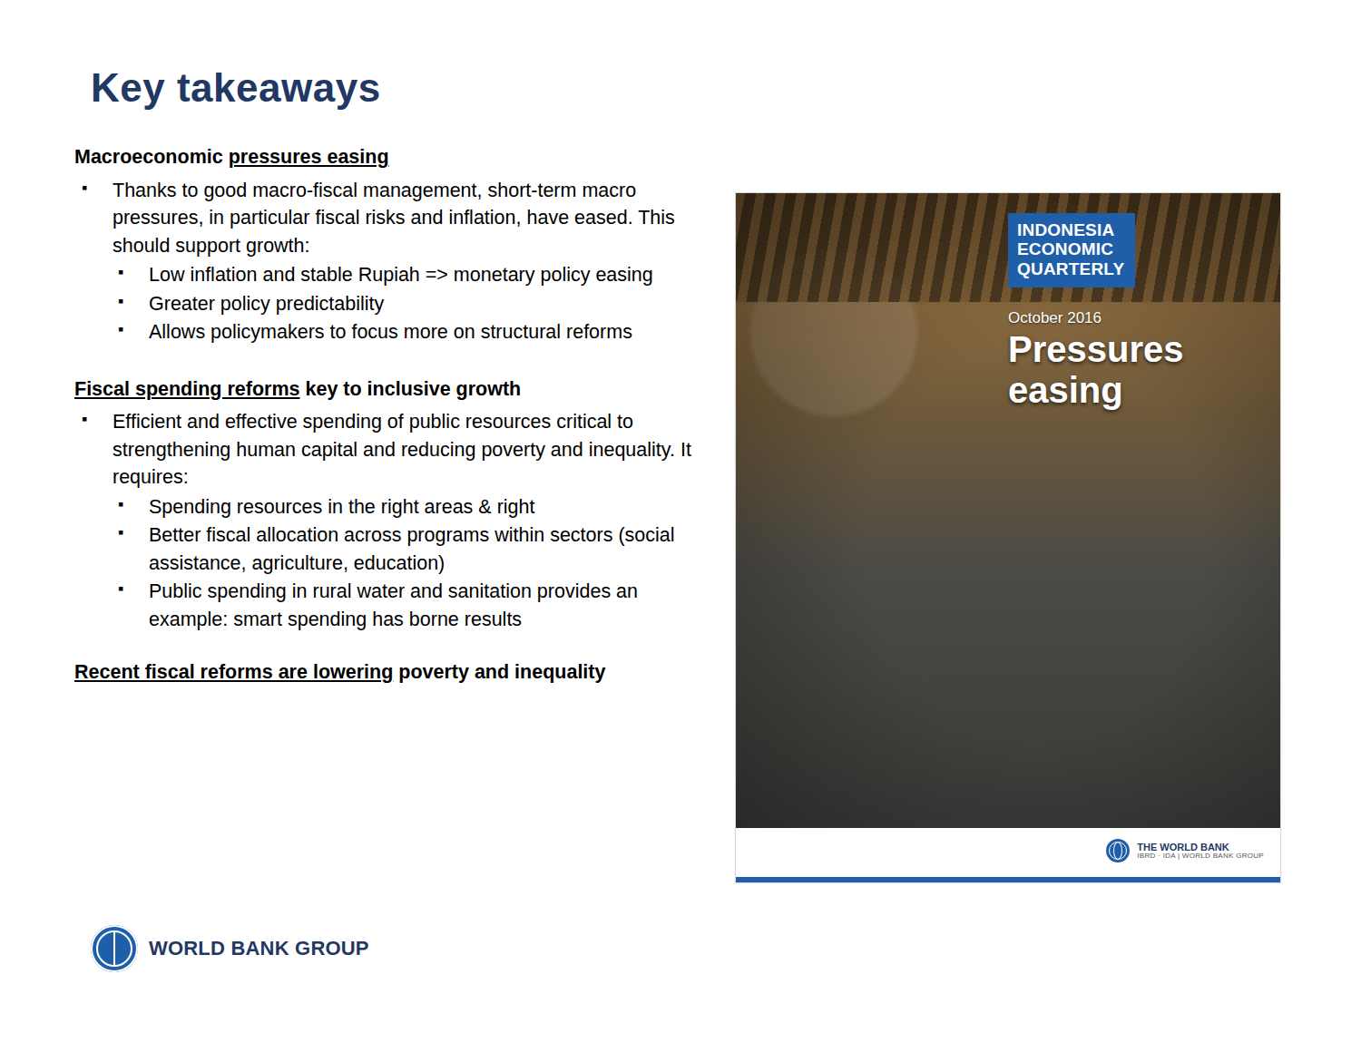Key takeaways
Macroeconomic pressures easing
Thanks to good macro-fiscal management, short-term macro pressures, in particular fiscal risks and inflation, have eased. This should support growth:
Low inflation and stable Rupiah => monetary policy easing
Greater policy predictability
Allows policymakers to focus more on structural reforms
Fiscal spending reforms key to inclusive growth
Efficient and effective spending of public resources critical to strengthening human capital and reducing poverty and inequality. It requires:
Spending resources in the right areas & right
Better fiscal allocation across programs within sectors (social assistance, agriculture, education)
Public spending in rural water and sanitation provides an example: smart spending has borne results
Recent fiscal reforms are lowering poverty and inequality
INDONESIA
ECONOMIC
QUARTERLY
October 2016
Pressures easing
THE WORLD BANKIBRD · IDA | WORLD BANK GROUP
WORLD BANK GROUP